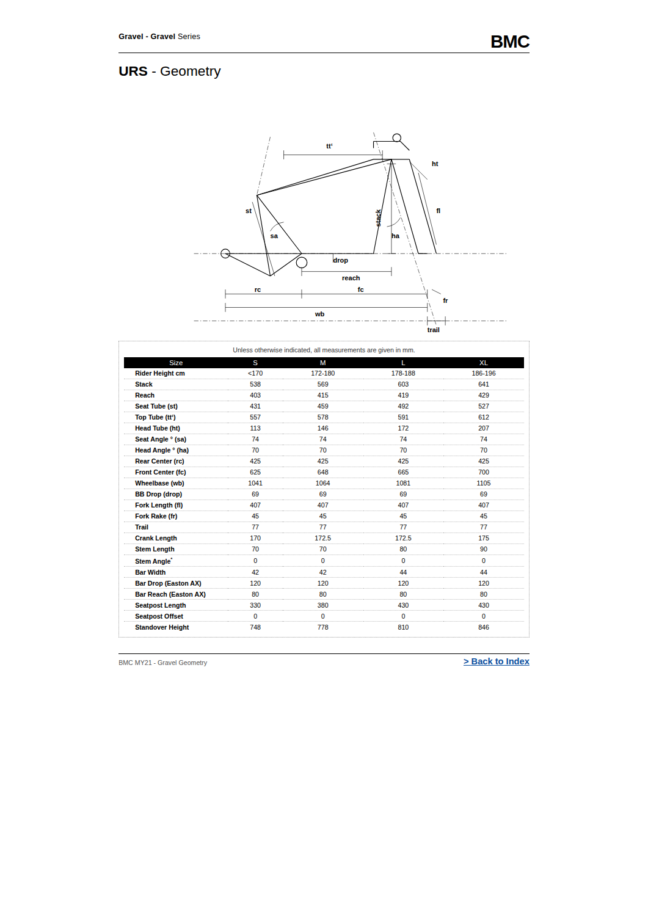Gravel - Gravel Series
BMC
URS - Geometry
tt‘ ht st sa stack ha fl drop reach rc fc wb fr trail
Unless otherwise indicated, all measurements are given in mm.
| Size | S | M | L | XL |
| --- | --- | --- | --- | --- |
| Rider Height cm | <170 | 172-180 | 178-188 | 186-196 |
| Stack | 538 | 569 | 603 | 641 |
| Reach | 403 | 415 | 419 | 429 |
| Seat Tube (st) | 431 | 459 | 492 | 527 |
| Top Tube (tt‘) | 557 | 578 | 591 | 612 |
| Head Tube (ht) | 113 | 146 | 172 | 207 |
| Seat Angle ° (sa) | 74 | 74 | 74 | 74 |
| Head Angle ° (ha) | 70 | 70 | 70 | 70 |
| Rear Center (rc) | 425 | 425 | 425 | 425 |
| Front Center (fc) | 625 | 648 | 665 | 700 |
| Wheelbase (wb) | 1041 | 1064 | 1081 | 1105 |
| BB Drop (drop) | 69 | 69 | 69 | 69 |
| Fork Length (fl) | 407 | 407 | 407 | 407 |
| Fork Rake (fr) | 45 | 45 | 45 | 45 |
| Trail | 77 | 77 | 77 | 77 |
| Crank Length | 170 | 172.5 | 172.5 | 175 |
| Stem Length | 70 | 70 | 80 | 90 |
| Stem Angle * | 0 | 0 | 0 | 0 |
| Bar Width | 42 | 42 | 44 | 44 |
| Bar Drop (Easton AX) | 120 | 120 | 120 | 120 |
| Bar Reach (Easton AX) | 80 | 80 | 80 | 80 |
| Seatpost Length | 330 | 380 | 430 | 430 |
| Seatpost Offset | 0 | 0 | 0 | 0 |
| Standover Height | 748 | 778 | 810 | 846 |
BMC MY21 - Gravel Geometry
> Back to Index